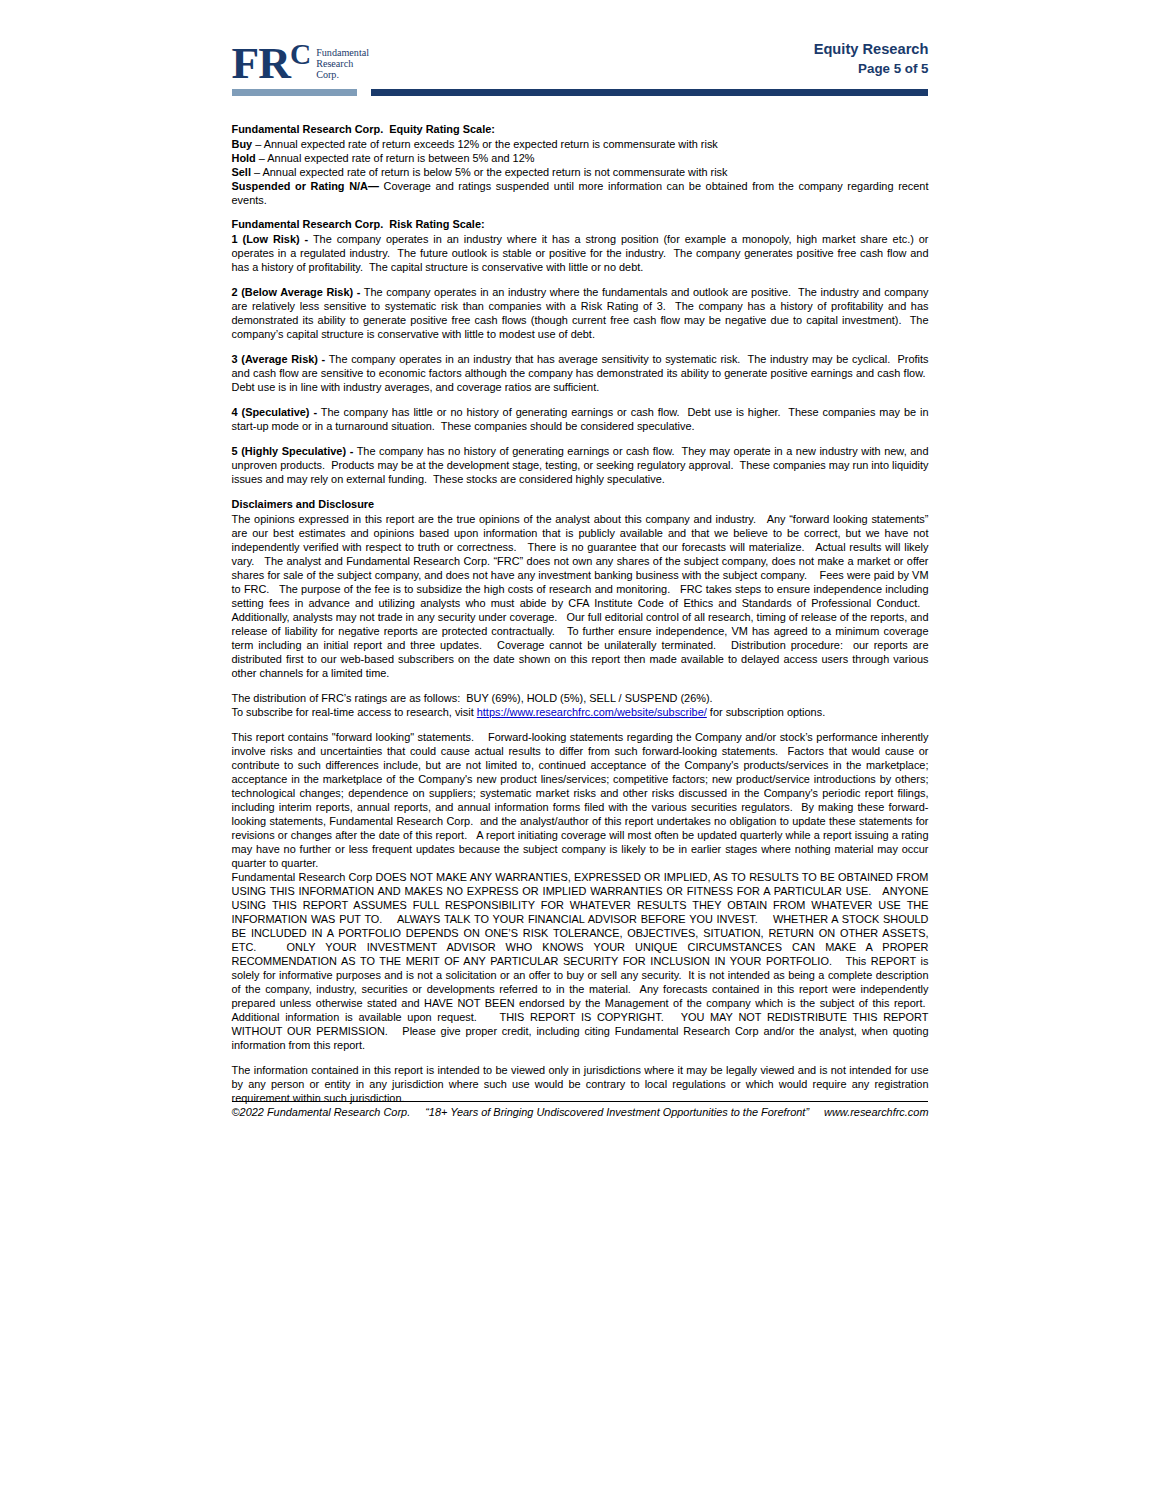FRC
Fundamental
Research
Corp.
Equity Research
Page 5 of 5
Fundamental Research Corp. Equity Rating Scale:
Buy – Annual expected rate of return exceeds 12% or the expected return is commensurate with risk
Hold – Annual expected rate of return is between 5% and 12%
Sell – Annual expected rate of return is below 5% or the expected return is not commensurate with risk
Suspended or Rating N/A— Coverage and ratings suspended until more information can be obtained from the company regarding recent events.
Fundamental Research Corp. Risk Rating Scale:
1 (Low Risk) - The company operates in an industry where it has a strong position (for example a monopoly, high market share etc.) or operates in a regulated industry. The future outlook is stable or positive for the industry. The company generates positive free cash flow and has a history of profitability. The capital structure is conservative with little or no debt.
2 (Below Average Risk) - The company operates in an industry where the fundamentals and outlook are positive. The industry and company are relatively less sensitive to systematic risk than companies with a Risk Rating of 3. The company has a history of profitability and has demonstrated its ability to generate positive free cash flows (though current free cash flow may be negative due to capital investment). The company’s capital structure is conservative with little to modest use of debt.
3 (Average Risk) - The company operates in an industry that has average sensitivity to systematic risk. The industry may be cyclical. Profits and cash flow are sensitive to economic factors although the company has demonstrated its ability to generate positive earnings and cash flow. Debt use is in line with industry averages, and coverage ratios are sufficient.
4 (Speculative) - The company has little or no history of generating earnings or cash flow. Debt use is higher. These companies may be in start-up mode or in a turnaround situation. These companies should be considered speculative.
5 (Highly Speculative) - The company has no history of generating earnings or cash flow. They may operate in a new industry with new, and unproven products. Products may be at the development stage, testing, or seeking regulatory approval. These companies may run into liquidity issues and may rely on external funding. These stocks are considered highly speculative.
Disclaimers and Disclosure
The opinions expressed in this report are the true opinions of the analyst about this company and industry. Any “forward looking statements” are our best estimates and opinions based upon information that is publicly available and that we believe to be correct, but we have not independently verified with respect to truth or correctness. There is no guarantee that our forecasts will materialize. Actual results will likely vary. The analyst and Fundamental Research Corp. “FRC” does not own any shares of the subject company, does not make a market or offer shares for sale of the subject company, and does not have any investment banking business with the subject company. Fees were paid by VM to FRC. The purpose of the fee is to subsidize the high costs of research and monitoring. FRC takes steps to ensure independence including setting fees in advance and utilizing analysts who must abide by CFA Institute Code of Ethics and Standards of Professional Conduct. Additionally, analysts may not trade in any security under coverage. Our full editorial control of all research, timing of release of the reports, and release of liability for negative reports are protected contractually. To further ensure independence, VM has agreed to a minimum coverage term including an initial report and three updates. Coverage cannot be unilaterally terminated. Distribution procedure: our reports are distributed first to our web-based subscribers on the date shown on this report then made available to delayed access users through various other channels for a limited time.
The distribution of FRC’s ratings are as follows: BUY (69%), HOLD (5%), SELL / SUSPEND (26%).
To subscribe for real-time access to research, visit https://www.researchfrc.com/website/subscribe/ for subscription options.
This report contains "forward looking" statements. Forward-looking statements regarding the Company and/or stock’s performance inherently involve risks and uncertainties that could cause actual results to differ from such forward-looking statements. Factors that would cause or contribute to such differences include, but are not limited to, continued acceptance of the Company's products/services in the marketplace; acceptance in the marketplace of the Company's new product lines/services; competitive factors; new product/service introductions by others; technological changes; dependence on suppliers; systematic market risks and other risks discussed in the Company's periodic report filings, including interim reports, annual reports, and annual information forms filed with the various securities regulators. By making these forward-looking statements, Fundamental Research Corp. and the analyst/author of this report undertakes no obligation to update these statements for revisions or changes after the date of this report. A report initiating coverage will most often be updated quarterly while a report issuing a rating may have no further or less frequent updates because the subject company is likely to be in earlier stages where nothing material may occur quarter to quarter.
Fundamental Research Corp DOES NOT MAKE ANY WARRANTIES, EXPRESSED OR IMPLIED, AS TO RESULTS TO BE OBTAINED FROM USING THIS INFORMATION AND MAKES NO EXPRESS OR IMPLIED WARRANTIES OR FITNESS FOR A PARTICULAR USE. ANYONE USING THIS REPORT ASSUMES FULL RESPONSIBILITY FOR WHATEVER RESULTS THEY OBTAIN FROM WHATEVER USE THE INFORMATION WAS PUT TO. ALWAYS TALK TO YOUR FINANCIAL ADVISOR BEFORE YOU INVEST. WHETHER A STOCK SHOULD BE INCLUDED IN A PORTFOLIO DEPENDS ON ONE’S RISK TOLERANCE, OBJECTIVES, SITUATION, RETURN ON OTHER ASSETS, ETC. ONLY YOUR INVESTMENT ADVISOR WHO KNOWS YOUR UNIQUE CIRCUMSTANCES CAN MAKE A PROPER RECOMMENDATION AS TO THE MERIT OF ANY PARTICULAR SECURITY FOR INCLUSION IN YOUR PORTFOLIO. This REPORT is solely for informative purposes and is not a solicitation or an offer to buy or sell any security. It is not intended as being a complete description of the company, industry, securities or developments referred to in the material. Any forecasts contained in this report were independently prepared unless otherwise stated and HAVE NOT BEEN endorsed by the Management of the company which is the subject of this report. Additional information is available upon request. THIS REPORT IS COPYRIGHT. YOU MAY NOT REDISTRIBUTE THIS REPORT WITHOUT OUR PERMISSION. Please give proper credit, including citing Fundamental Research Corp and/or the analyst, when quoting information from this report.
The information contained in this report is intended to be viewed only in jurisdictions where it may be legally viewed and is not intended for use by any person or entity in any jurisdiction where such use would be contrary to local regulations or which would require any registration requirement within such jurisdiction.
©2022 Fundamental Research Corp.
“18+ Years of Bringing Undiscovered Investment Opportunities to the Forefront”
www.researchfrc.com